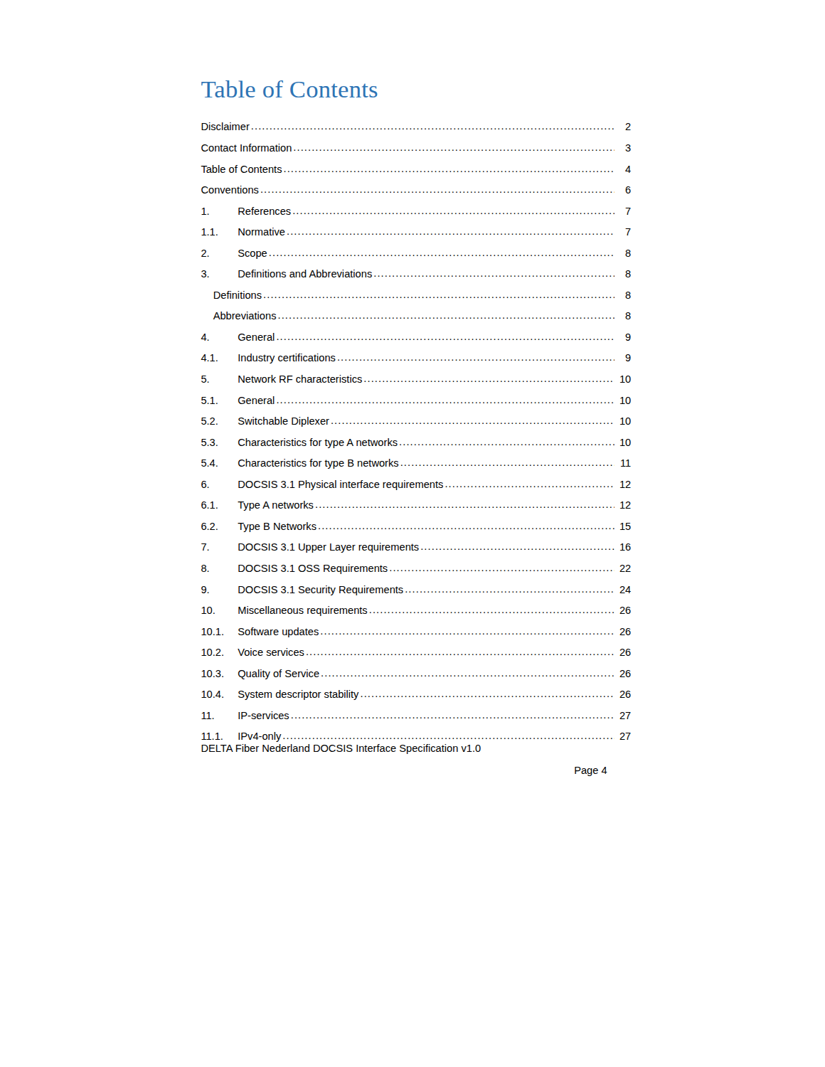Table of Contents
Disclaimer ........................................................................................................................................................... 2
Contact Information ......................................................................................................................................... 3
Table of Contents ........................................................................................................................................... 4
Conventions ..................................................................................................................................................... 6
1. References ................................................................................................................................................. 7
1.1. Normative ................................................................................................................................................. 7
2. Scope ......................................................................................................................................................... 8
3. Definitions and Abbreviations ......................................................................................................... 8
Definitions ......................................................................................................................................... 8
Abbreviations ................................................................................................................................... 8
4. General ..................................................................................................................................................... 9
4.1. Industry certifications ................................................................................................................. 9
5. Network RF characteristics ......................................................................................................... 10
5.1. General ................................................................................................................................................. 10
5.2. Switchable Diplexer ......................................................................................................... 10
5.3. Characteristics for type A networks ................................................................................. 10
5.4. Characteristics for type B networks ................................................................................. 11
6. DOCSIS 3.1 Physical interface requirements ......................................................... 12
6.1. Type A networks ................................................................................................................. 12
6.2. Type B Networks ................................................................................................................. 15
7. DOCSIS 3.1 Upper Layer requirements ................................................................. 16
8. DOCSIS 3.1 OSS Requirements ......................................................................................... 22
9. DOCSIS 3.1 Security Requirements ................................................................................. 24
10. Miscellaneous requirements ......................................................................................... 26
10.1. Software updates ................................................................................................................. 26
10.2. Voice services ......................................................................................................................... 26
10.3. Quality of Service ................................................................................................................. 26
10.4. System descriptor stability ......................................................................................... 26
11. IP-services ................................................................................................................................. 27
11.1. IPv4-only ................................................................................................................................. 27
DELTA Fiber Nederland DOCSIS Interface Specification v1.0
Page 4